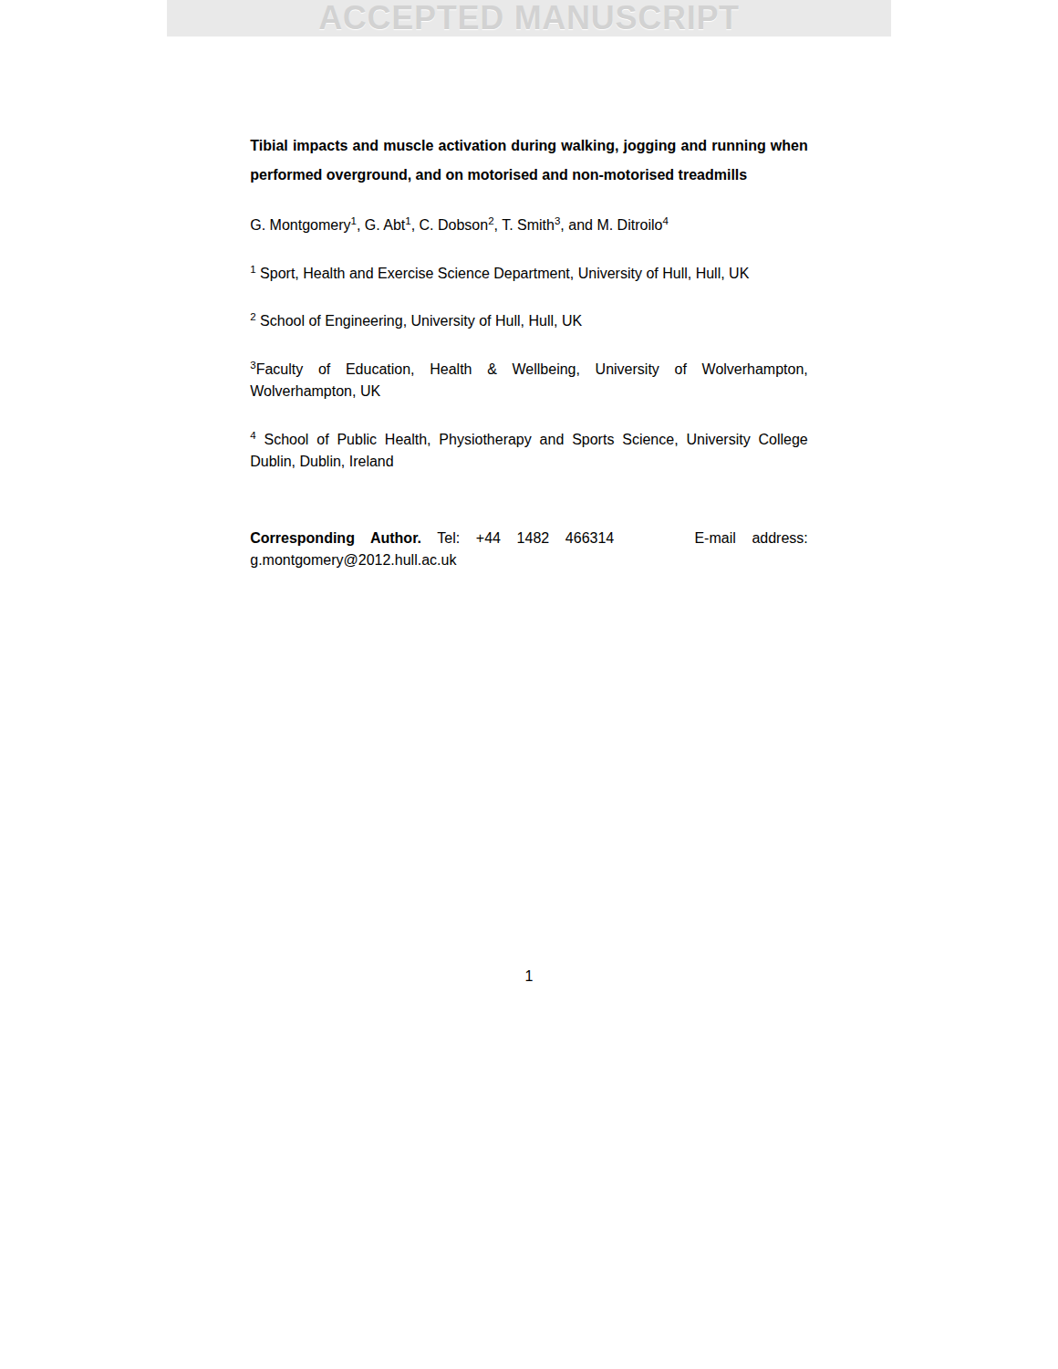ACCEPTED MANUSCRIPT
Tibial impacts and muscle activation during walking, jogging and running when performed overground, and on motorised and non-motorised treadmills
G. Montgomery1, G. Abt1, C. Dobson2, T. Smith3, and M. Ditroilo4
1 Sport, Health and Exercise Science Department, University of Hull, Hull, UK
2 School of Engineering, University of Hull, Hull, UK
3Faculty of Education, Health & Wellbeing, University of Wolverhampton, Wolverhampton, UK
4 School of Public Health, Physiotherapy and Sports Science, University College Dublin, Dublin, Ireland
Corresponding Author. Tel: +44 1482 466314 E-mail address: g.montgomery@2012.hull.ac.uk
1